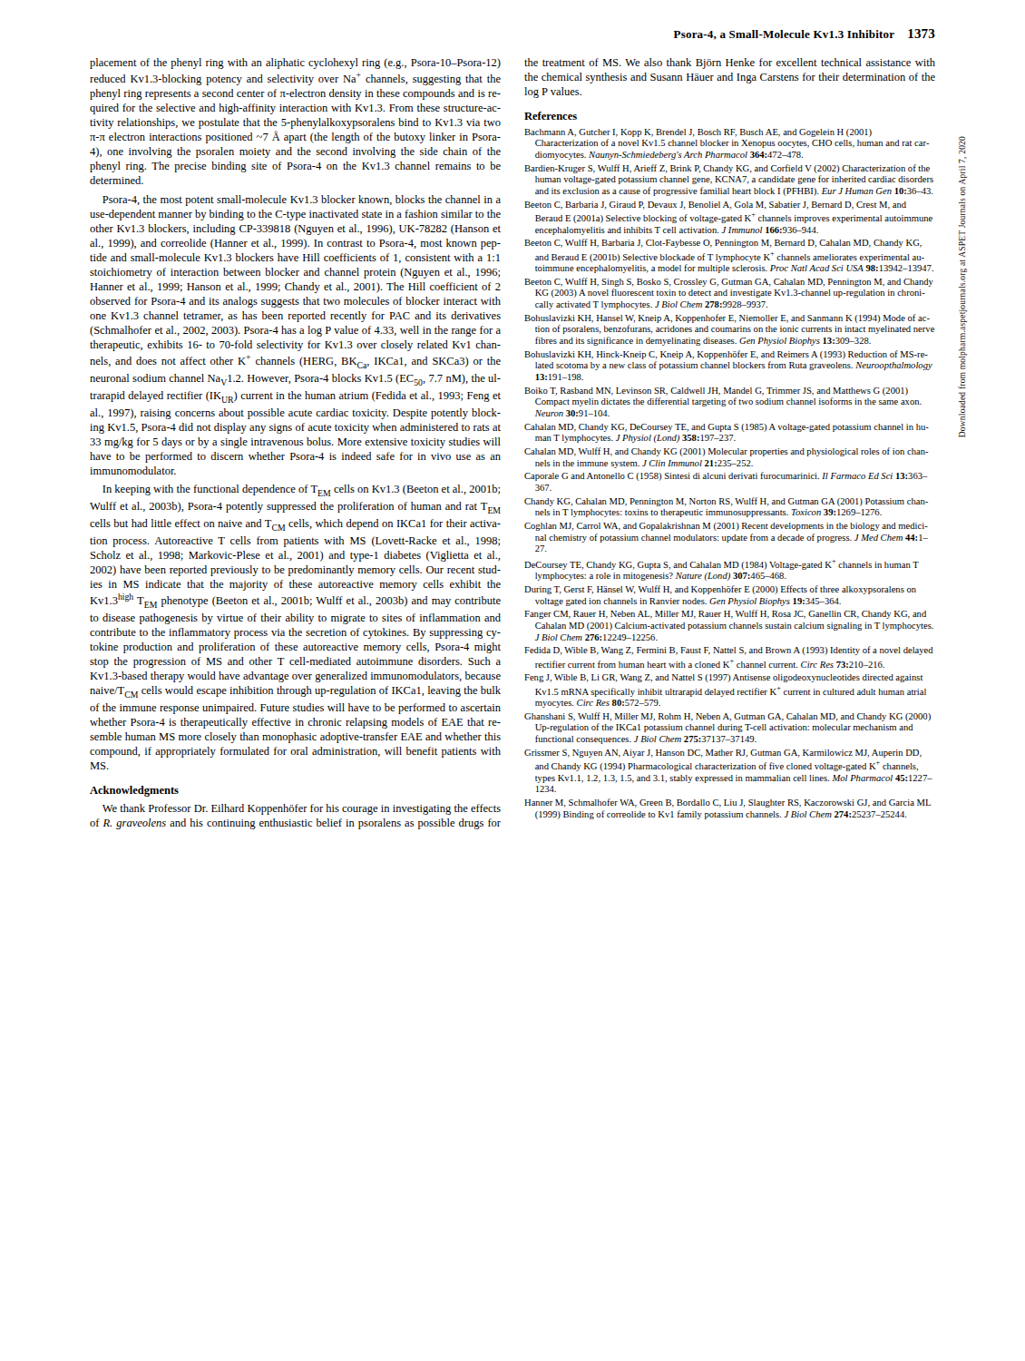Psora-4, a Small-Molecule Kv1.3 Inhibitor 1373
Downloaded from molpharm.aspetjournals.org at ASPET Journals on April 7, 2020
placement of the phenyl ring with an aliphatic cyclohexyl ring (e.g., Psora-10–Psora-12) reduced Kv1.3-blocking potency and selectivity over Na+ channels, suggesting that the phenyl ring represents a second center of π-electron density in these compounds and is required for the selective and high-affinity interaction with Kv1.3. From these structure-activity relationships, we postulate that the 5-phenylalkoxypsoralens bind to Kv1.3 via two π-π electron interactions positioned ~7 Å apart (the length of the butoxy linker in Psora-4), one involving the psoralen moiety and the second involving the side chain of the phenyl ring. The precise binding site of Psora-4 on the Kv1.3 channel remains to be determined.
Psora-4, the most potent small-molecule Kv1.3 blocker known, blocks the channel in a use-dependent manner by binding to the C-type inactivated state in a fashion similar to the other Kv1.3 blockers, including CP-339818 (Nguyen et al., 1996), UK-78282 (Hanson et al., 1999), and correolide (Hanner et al., 1999). In contrast to Psora-4, most known peptide and small-molecule Kv1.3 blockers have Hill coefficients of 1, consistent with a 1:1 stoichiometry of interaction between blocker and channel protein (Nguyen et al., 1996; Hanner et al., 1999; Hanson et al., 1999; Chandy et al., 2001). The Hill coefficient of 2 observed for Psora-4 and its analogs suggests that two molecules of blocker interact with one Kv1.3 channel tetramer, as has been reported recently for PAC and its derivatives (Schmalhofer et al., 2002, 2003). Psora-4 has a log P value of 4.33, well in the range for a therapeutic, exhibits 16- to 70-fold selectivity for Kv1.3 over closely related Kv1 channels, and does not affect other K+ channels (HERG, BKCa, IKCa1, and SKCa3) or the neuronal sodium channel NaV1.2. However, Psora-4 blocks Kv1.5 (EC50, 7.7 nM), the ultrarapid delayed rectifier (IKUR) current in the human atrium (Fedida et al., 1993; Feng et al., 1997), raising concerns about possible acute cardiac toxicity. Despite potently blocking Kv1.5, Psora-4 did not display any signs of acute toxicity when administered to rats at 33 mg/kg for 5 days or by a single intravenous bolus. More extensive toxicity studies will have to be performed to discern whether Psora-4 is indeed safe for in vivo use as an immunomodulator.
In keeping with the functional dependence of TEM cells on Kv1.3 (Beeton et al., 2001b; Wulff et al., 2003b), Psora-4 potently suppressed the proliferation of human and rat TEM cells but had little effect on naive and TCM cells, which depend on IKCa1 for their activation process. Autoreactive T cells from patients with MS (Lovett-Racke et al., 1998; Scholz et al., 1998; Markovic-Plese et al., 2001) and type-1 diabetes (Viglietta et al., 2002) have been reported previously to be predominantly memory cells. Our recent studies in MS indicate that the majority of these autoreactive memory cells exhibit the Kv1.3high TEM phenotype (Beeton et al., 2001b; Wulff et al., 2003b) and may contribute to disease pathogenesis by virtue of their ability to migrate to sites of inflammation and contribute to the inflammatory process via the secretion of cytokines. By suppressing cytokine production and proliferation of these autoreactive memory cells, Psora-4 might stop the progression of MS and other T cell-mediated autoimmune disorders. Such a Kv1.3-based therapy would have advantage over generalized immunomodulators, because naive/TCM cells would escape inhibition through up-regulation of IKCa1, leaving the bulk of the immune response unimpaired. Future studies will have to be performed to ascertain whether Psora-4 is therapeutically effective in chronic relapsing models of EAE that resemble human MS more closely than monophasic adoptive-transfer EAE and whether this compound, if appropriately formulated for oral administration, will benefit patients with MS.
Acknowledgments
We thank Professor Dr. Eilhard Koppenhöfer for his courage in investigating the effects of R. graveolens and his continuing enthusiastic belief in psoralens as possible drugs for the treatment of MS. We also thank Björn Henke for excellent technical assistance with the chemical synthesis and Susann Häuer and Inga Carstens for their determination of the log P values.
References
Bachmann A, Gutcher I, Kopp K, Brendel J, Bosch RF, Busch AE, and Gogelein H (2001) Characterization of a novel Kv1.5 channel blocker in Xenopus oocytes, CHO cells, human and rat cardiomyocytes. Naunyn-Schmiedeberg's Arch Pharmacol 364: 472–478.
Bardien-Kruger S, Wulff H, Arieff Z, Brink P, Chandy KG, and Corfield V (2002) Characterization of the human voltage-gated potassium channel gene, KCNA7, a candidate gene for inherited cardiac disorders and its exclusion as a cause of progressive familial heart block I (PFHBI). Eur J Human Gen 10: 36–43.
Beeton C, Barbaria J, Giraud P, Devaux J, Benoliel A, Gola M, Sabatier J, Bernard D, Crest M, and Beraud E (2001a) Selective blocking of voltage-gated K+ channels improves experimental autoimmune encephalomyelitis and inhibits T cell activation. J Immunol 166: 936–944.
Beeton C, Wulff H, Barbaria J, Clot-Faybesse O, Pennington M, Bernard D, Cahalan MD, Chandy KG, and Beraud E (2001b) Selective blockade of T lymphocyte K+ channels ameliorates experimental autoimmune encephalomyelitis, a model for multiple sclerosis. Proc Natl Acad Sci USA 98: 13942–13947.
Beeton C, Wulff H, Singh S, Bosko S, Crossley G, Gutman GA, Cahalan MD, Pennington M, and Chandy KG (2003) A novel fluorescent toxin to detect and investigate Kv1.3-channel up-regulation in chronically activated T lymphocytes. J Biol Chem 278: 9928–9937.
Bohuslavizki KH, Hansel W, Kneip A, Koppenhofer E, Niemoller E, and Sanmann K (1994) Mode of action of psoralens, benzofurans, acridones and coumarins on the ionic currents in intact myelinated nerve fibres and its significance in demyelinating diseases. Gen Physiol Biophys 13: 309–328.
Bohuslavizki KH, Hinck-Kneip C, Kneip A, Koppenhöfer E, and Reimers A (1993) Reduction of MS-related scotoma by a new class of potassium channel blockers from Ruta graveolens. Neuroopthalmology 13: 191–198.
Boiko T, Rasband MN, Levinson SR, Caldwell JH, Mandel G, Trimmer JS, and Matthews G (2001) Compact myelin dictates the differential targeting of two sodium channel isoforms in the same axon. Neuron 30: 91–104.
Cahalan MD, Chandy KG, DeCoursey TE, and Gupta S (1985) A voltage-gated potassium channel in human T lymphocytes. J Physiol (Lond) 358: 197–237.
Cahalan MD, Wulff H, and Chandy KG (2001) Molecular properties and physiological roles of ion channels in the immune system. J Clin Immunol 21: 235–252.
Caporale G and Antonello C (1958) Sintesi di alcuni derivati furocumarinici. Il Farmaco Ed Sci 13: 363–367.
Chandy KG, Cahalan MD, Pennington M, Norton RS, Wulff H, and Gutman GA (2001) Potassium channels in T lymphocytes: toxins to therapeutic immunosuppressants. Toxicon 39: 1269–1276.
Coghlan MJ, Carrol WA, and Gopalakrishnan M (2001) Recent developments in the biology and medicinal chemistry of potassium channel modulators: update from a decade of progress. J Med Chem 44: 1–27.
DeCoursey TE, Chandy KG, Gupta S, and Cahalan MD (1984) Voltage-gated K+ channels in human T lymphocytes: a role in mitogenesis? Nature (Lond) 307: 465–468.
During T, Gerst F, Hänsel W, Wulff H, and Koppenhöfer E (2000) Effects of three alkoxypsoralens on voltage gated ion channels in Ranvier nodes. Gen Physiol Biophys 19: 345–364.
Fanger CM, Rauer H, Neben AL, Miller MJ, Rauer H, Wulff H, Rosa JC, Ganellin CR, Chandy KG, and Cahalan MD (2001) Calcium-activated potassium channels sustain calcium signaling in T lymphocytes. J Biol Chem 276: 12249–12256.
Fedida D, Wible B, Wang Z, Fermini B, Faust F, Nattel S, and Brown A (1993) Identity of a novel delayed rectifier current from human heart with a cloned K+ channel current. Circ Res 73: 210–216.
Feng J, Wible B, Li GR, Wang Z, and Nattel S (1997) Antisense oligodeoxynucleotides directed against Kv1.5 mRNA specifically inhibit ultrarapid delayed rectifier K+ current in cultured adult human atrial myocytes. Circ Res 80: 572–579.
Ghanshani S, Wulff H, Miller MJ, Rohm H, Neben A, Gutman GA, Cahalan MD, and Chandy KG (2000) Up-regulation of the IKCa1 potassium channel during T-cell activation: molecular mechanism and functional consequences. J Biol Chem 275: 37137–37149.
Grissmer S, Nguyen AN, Aiyar J, Hanson DC, Mather RJ, Gutman GA, Karmilowicz MJ, Auperin DD, and Chandy KG (1994) Pharmacological characterization of five cloned voltage-gated K+ channels, types Kv1.1, 1.2, 1.3, 1.5, and 3.1, stably expressed in mammalian cell lines. Mol Pharmacol 45: 1227–1234.
Hanner M, Schmalhofer WA, Green B, Bordallo C, Liu J, Slaughter RS, Kaczorowski GJ, and Garcia ML (1999) Binding of correolide to Kv1 family potassium channels. J Biol Chem 274: 25237–25244.